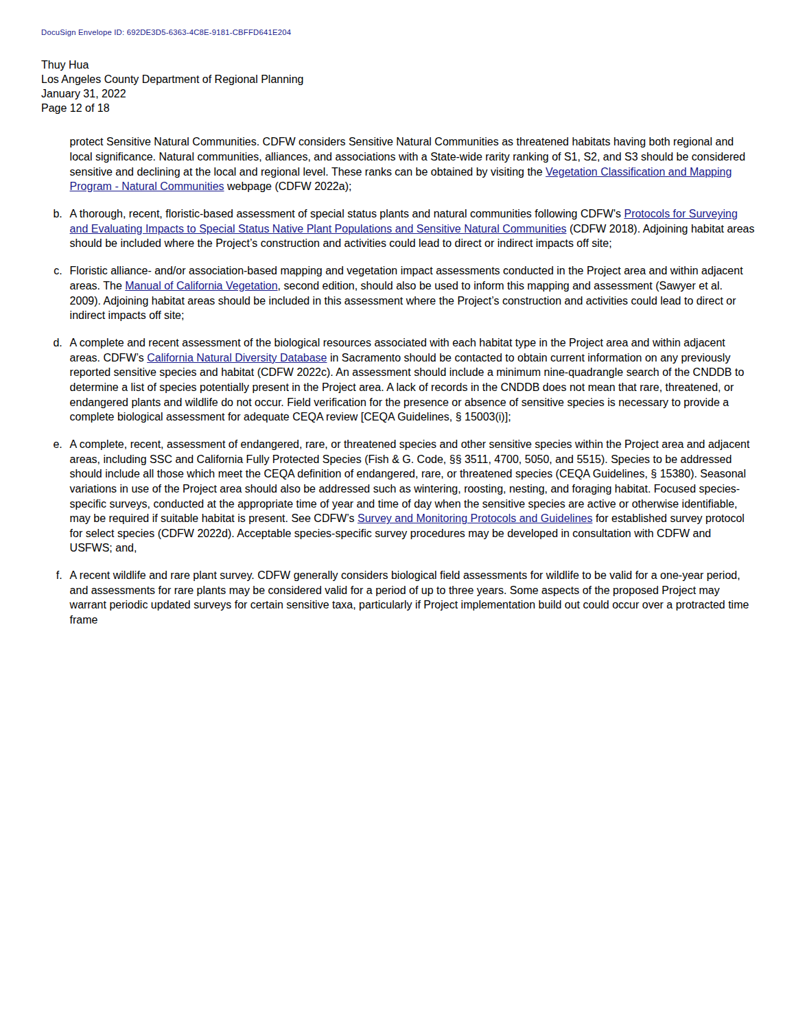DocuSign Envelope ID: 692DE3D5-6363-4C8E-9181-CBFFD641E204
Thuy Hua
Los Angeles County Department of Regional Planning
January 31, 2022
Page 12 of 18
protect Sensitive Natural Communities. CDFW considers Sensitive Natural Communities as threatened habitats having both regional and local significance. Natural communities, alliances, and associations with a State-wide rarity ranking of S1, S2, and S3 should be considered sensitive and declining at the local and regional level. These ranks can be obtained by visiting the Vegetation Classification and Mapping Program - Natural Communities webpage (CDFW 2022a);
A thorough, recent, floristic-based assessment of special status plants and natural communities following CDFW's Protocols for Surveying and Evaluating Impacts to Special Status Native Plant Populations and Sensitive Natural Communities (CDFW 2018). Adjoining habitat areas should be included where the Project’s construction and activities could lead to direct or indirect impacts off site;
Floristic alliance- and/or association-based mapping and vegetation impact assessments conducted in the Project area and within adjacent areas. The Manual of California Vegetation, second edition, should also be used to inform this mapping and assessment (Sawyer et al. 2009). Adjoining habitat areas should be included in this assessment where the Project’s construction and activities could lead to direct or indirect impacts off site;
A complete and recent assessment of the biological resources associated with each habitat type in the Project area and within adjacent areas. CDFW’s California Natural Diversity Database in Sacramento should be contacted to obtain current information on any previously reported sensitive species and habitat (CDFW 2022c). An assessment should include a minimum nine-quadrangle search of the CNDDB to determine a list of species potentially present in the Project area. A lack of records in the CNDDB does not mean that rare, threatened, or endangered plants and wildlife do not occur. Field verification for the presence or absence of sensitive species is necessary to provide a complete biological assessment for adequate CEQA review [CEQA Guidelines, § 15003(i)];
A complete, recent, assessment of endangered, rare, or threatened species and other sensitive species within the Project area and adjacent areas, including SSC and California Fully Protected Species (Fish & G. Code, §§ 3511, 4700, 5050, and 5515). Species to be addressed should include all those which meet the CEQA definition of endangered, rare, or threatened species (CEQA Guidelines, § 15380). Seasonal variations in use of the Project area should also be addressed such as wintering, roosting, nesting, and foraging habitat. Focused species-specific surveys, conducted at the appropriate time of year and time of day when the sensitive species are active or otherwise identifiable, may be required if suitable habitat is present. See CDFW’s Survey and Monitoring Protocols and Guidelines for established survey protocol for select species (CDFW 2022d). Acceptable species-specific survey procedures may be developed in consultation with CDFW and USFWS; and,
A recent wildlife and rare plant survey. CDFW generally considers biological field assessments for wildlife to be valid for a one-year period, and assessments for rare plants may be considered valid for a period of up to three years. Some aspects of the proposed Project may warrant periodic updated surveys for certain sensitive taxa, particularly if Project implementation build out could occur over a protracted time frame